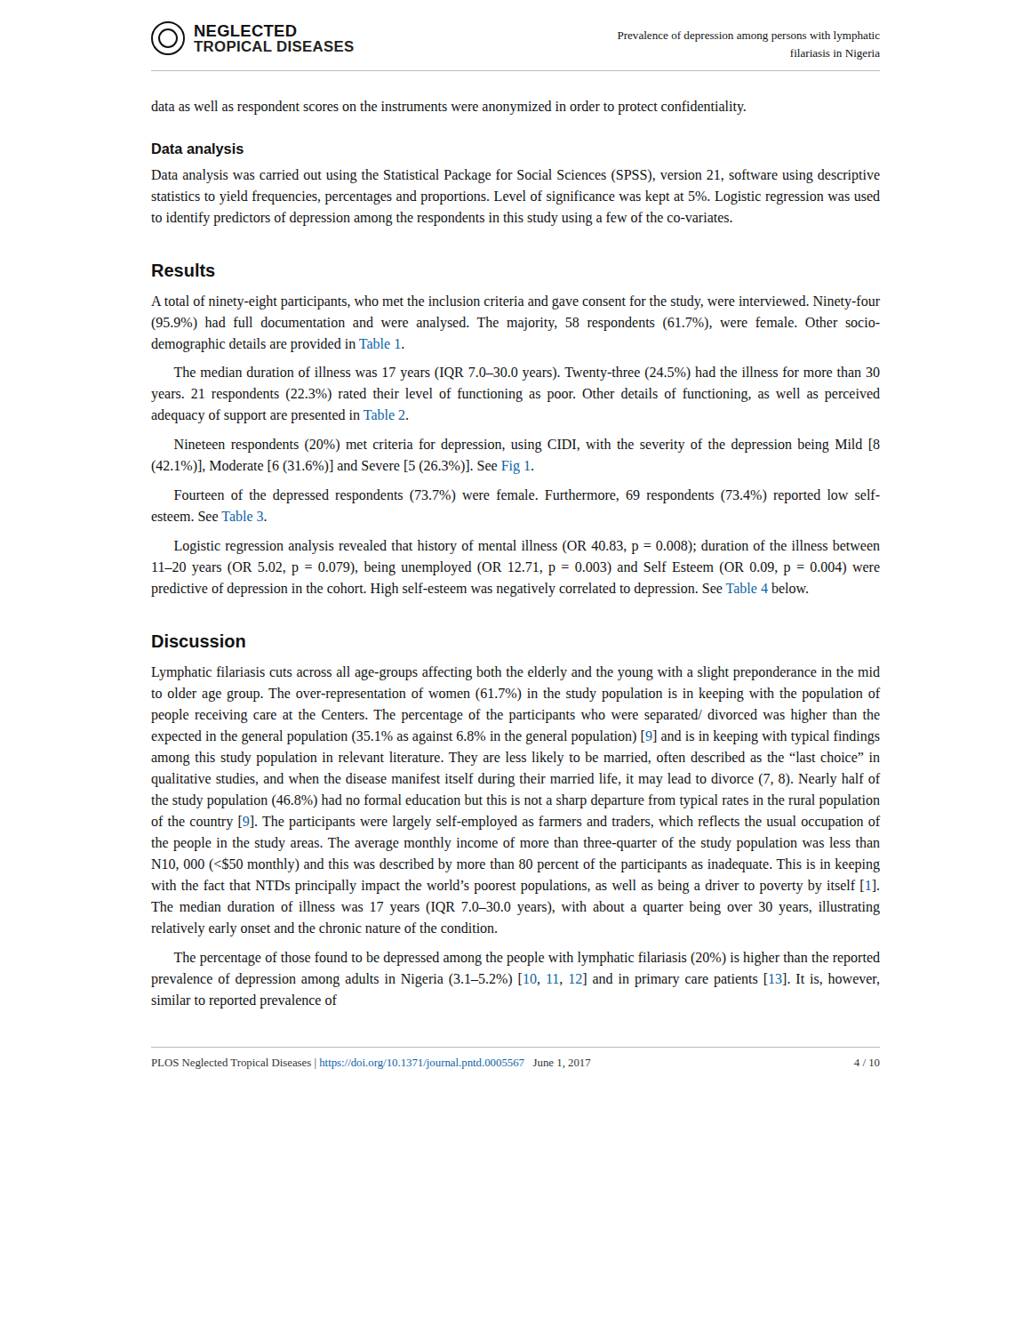NEGLECTED
TROPICAL DISEASES
Prevalence of depression among persons with lymphatic filariasis in Nigeria
data as well as respondent scores on the instruments were anonymized in order to protect confidentiality.
Data analysis
Data analysis was carried out using the Statistical Package for Social Sciences (SPSS), version 21, software using descriptive statistics to yield frequencies, percentages and proportions. Level of significance was kept at 5%. Logistic regression was used to identify predictors of depression among the respondents in this study using a few of the co-variates.
Results
A total of ninety-eight participants, who met the inclusion criteria and gave consent for the study, were interviewed. Ninety-four (95.9%) had full documentation and were analysed. The majority, 58 respondents (61.7%), were female. Other socio-demographic details are provided in Table 1.
The median duration of illness was 17 years (IQR 7.0–30.0 years). Twenty-three (24.5%) had the illness for more than 30 years. 21 respondents (22.3%) rated their level of functioning as poor. Other details of functioning, as well as perceived adequacy of support are presented in Table 2.
Nineteen respondents (20%) met criteria for depression, using CIDI, with the severity of the depression being Mild [8 (42.1%)], Moderate [6 (31.6%)] and Severe [5 (26.3%)]. See Fig 1.
Fourteen of the depressed respondents (73.7%) were female. Furthermore, 69 respondents (73.4%) reported low self-esteem. See Table 3.
Logistic regression analysis revealed that history of mental illness (OR 40.83, p = 0.008); duration of the illness between 11–20 years (OR 5.02, p = 0.079), being unemployed (OR 12.71, p = 0.003) and Self Esteem (OR 0.09, p = 0.004) were predictive of depression in the cohort. High self-esteem was negatively correlated to depression. See Table 4 below.
Discussion
Lymphatic filariasis cuts across all age-groups affecting both the elderly and the young with a slight preponderance in the mid to older age group. The over-representation of women (61.7%) in the study population is in keeping with the population of people receiving care at the Centers. The percentage of the participants who were separated/ divorced was higher than the expected in the general population (35.1% as against 6.8% in the general population) [9] and is in keeping with typical findings among this study population in relevant literature. They are less likely to be married, often described as the “last choice” in qualitative studies, and when the disease manifest itself during their married life, it may lead to divorce (7, 8). Nearly half of the study population (46.8%) had no formal education but this is not a sharp departure from typical rates in the rural population of the country [9]. The participants were largely self-employed as farmers and traders, which reflects the usual occupation of the people in the study areas. The average monthly income of more than three-quarter of the study population was less than N10, 000 (<$50 monthly) and this was described by more than 80 percent of the participants as inadequate. This is in keeping with the fact that NTDs principally impact the world’s poorest populations, as well as being a driver to poverty by itself [1]. The median duration of illness was 17 years (IQR 7.0–30.0 years), with about a quarter being over 30 years, illustrating relatively early onset and the chronic nature of the condition.
The percentage of those found to be depressed among the people with lymphatic filariasis (20%) is higher than the reported prevalence of depression among adults in Nigeria (3.1–5.2%) [10, 11, 12] and in primary care patients [13]. It is, however, similar to reported prevalence of
PLOS Neglected Tropical Diseases | https://doi.org/10.1371/journal.pntd.0005567 June 1, 2017
4 / 10